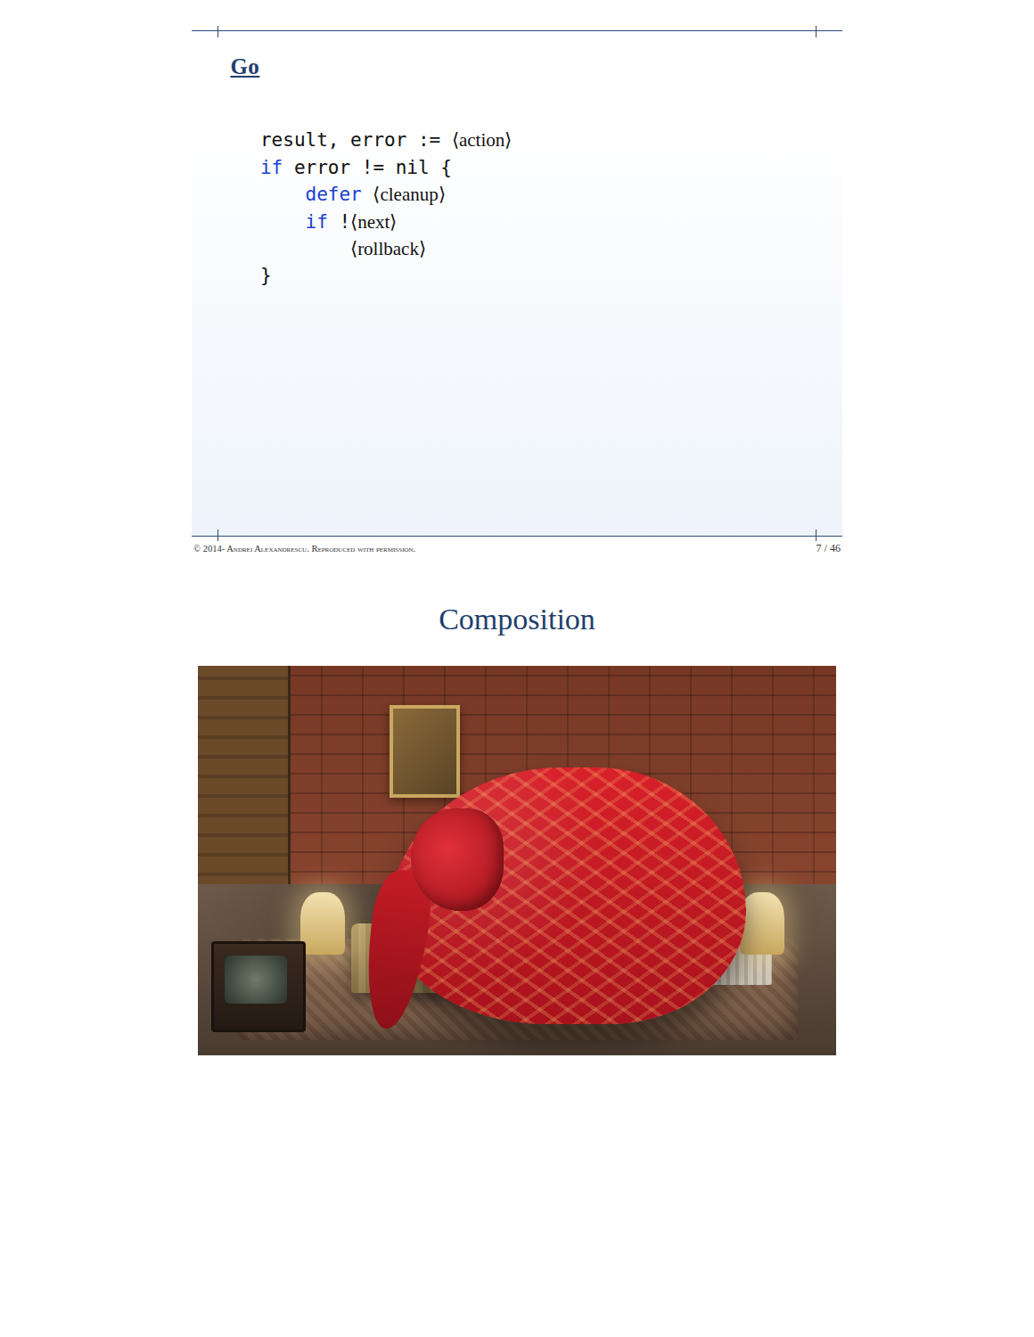Go
result, error := ⟨action⟩
if error != nil {
    defer ⟨cleanup⟩
    if !⟨next⟩
        ⟨rollback⟩
}
© 2014- Andrei Alexandrescu. Reproduced with permission. 7 / 46
Composition